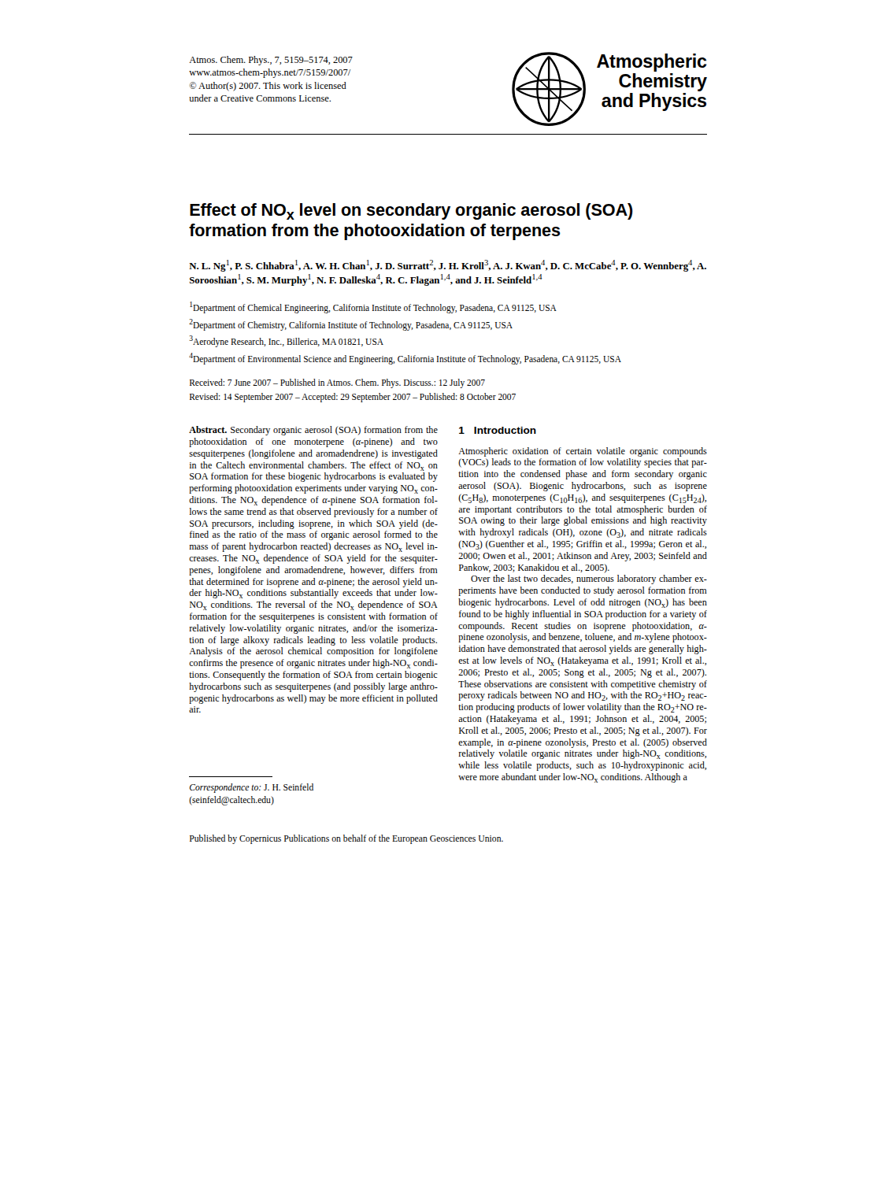Atmos. Chem. Phys., 7, 5159–5174, 2007
www.atmos-chem-phys.net/7/5159/2007/
© Author(s) 2007. This work is licensed
under a Creative Commons License.
Atmospheric
Chemistry
and Physics
Effect of NOx level on secondary organic aerosol (SOA) formation from the photooxidation of terpenes
N. L. Ng1, P. S. Chhabra1, A. W. H. Chan1, J. D. Surratt2, J. H. Kroll3, A. J. Kwan4, D. C. McCabe4, P. O. Wennberg4, A. Sorooshian1, S. M. Murphy1, N. F. Dalleska4, R. C. Flagan1,4, and J. H. Seinfeld1,4
1Department of Chemical Engineering, California Institute of Technology, Pasadena, CA 91125, USA
2Department of Chemistry, California Institute of Technology, Pasadena, CA 91125, USA
3Aerodyne Research, Inc., Billerica, MA 01821, USA
4Department of Environmental Science and Engineering, California Institute of Technology, Pasadena, CA 91125, USA
Received: 7 June 2007 – Published in Atmos. Chem. Phys. Discuss.: 12 July 2007
Revised: 14 September 2007 – Accepted: 29 September 2007 – Published: 8 October 2007
Abstract. Secondary organic aerosol (SOA) formation from the photooxidation of one monoterpene (α-pinene) and two sesquiterpenes (longifolene and aromadendrene) is investigated in the Caltech environmental chambers. The effect of NOx on SOA formation for these biogenic hydrocarbons is evaluated by performing photooxidation experiments under varying NOx conditions. The NOx dependence of α-pinene SOA formation follows the same trend as that observed previously for a number of SOA precursors, including isoprene, in which SOA yield (defined as the ratio of the mass of organic aerosol formed to the mass of parent hydrocarbon reacted) decreases as NOx level increases. The NOx dependence of SOA yield for the sesquiterpenes, longifolene and aromadendrene, however, differs from that determined for isoprene and α-pinene; the aerosol yield under high-NOx conditions substantially exceeds that under low-NOx conditions. The reversal of the NOx dependence of SOA formation for the sesquiterpenes is consistent with formation of relatively low-volatility organic nitrates, and/or the isomerization of large alkoxy radicals leading to less volatile products. Analysis of the aerosol chemical composition for longifolene confirms the presence of organic nitrates under high-NOx conditions. Consequently the formation of SOA from certain biogenic hydrocarbons such as sesquiterpenes (and possibly large anthropogenic hydrocarbons as well) may be more efficient in polluted air.
1 Introduction
Atmospheric oxidation of certain volatile organic compounds (VOCs) leads to the formation of low volatility species that partition into the condensed phase and form secondary organic aerosol (SOA). Biogenic hydrocarbons, such as isoprene (C5H8), monoterpenes (C10H16), and sesquiterpenes (C15H24), are important contributors to the total atmospheric burden of SOA owing to their large global emissions and high reactivity with hydroxyl radicals (OH), ozone (O3), and nitrate radicals (NO3) (Guenther et al., 1995; Griffin et al., 1999a; Geron et al., 2000; Owen et al., 2001; Atkinson and Arey, 2003; Seinfeld and Pankow, 2003; Kanakidou et al., 2005).
Over the last two decades, numerous laboratory chamber experiments have been conducted to study aerosol formation from biogenic hydrocarbons. Level of odd nitrogen (NOx) has been found to be highly influential in SOA production for a variety of compounds. Recent studies on isoprene photooxidation, α-pinene ozonolysis, and benzene, toluene, and m-xylene photooxidation have demonstrated that aerosol yields are generally highest at low levels of NOx (Hatakeyama et al., 1991; Kroll et al., 2006; Presto et al., 2005; Song et al., 2005; Ng et al., 2007). These observations are consistent with competitive chemistry of peroxy radicals between NO and HO2, with the RO2+HO2 reaction producing products of lower volatility than the RO2+NO reaction (Hatakeyama et al., 1991; Johnson et al., 2004, 2005; Kroll et al., 2005, 2006; Presto et al., 2005; Ng et al., 2007). For example, in α-pinene ozonolysis, Presto et al. (2005) observed relatively volatile organic nitrates under high-NOx conditions, while less volatile products, such as 10-hydroxypinonic acid, were more abundant under low-NOx conditions. Although a
Correspondence to: J. H. Seinfeld
(seinfeld@caltech.edu)
Published by Copernicus Publications on behalf of the European Geosciences Union.